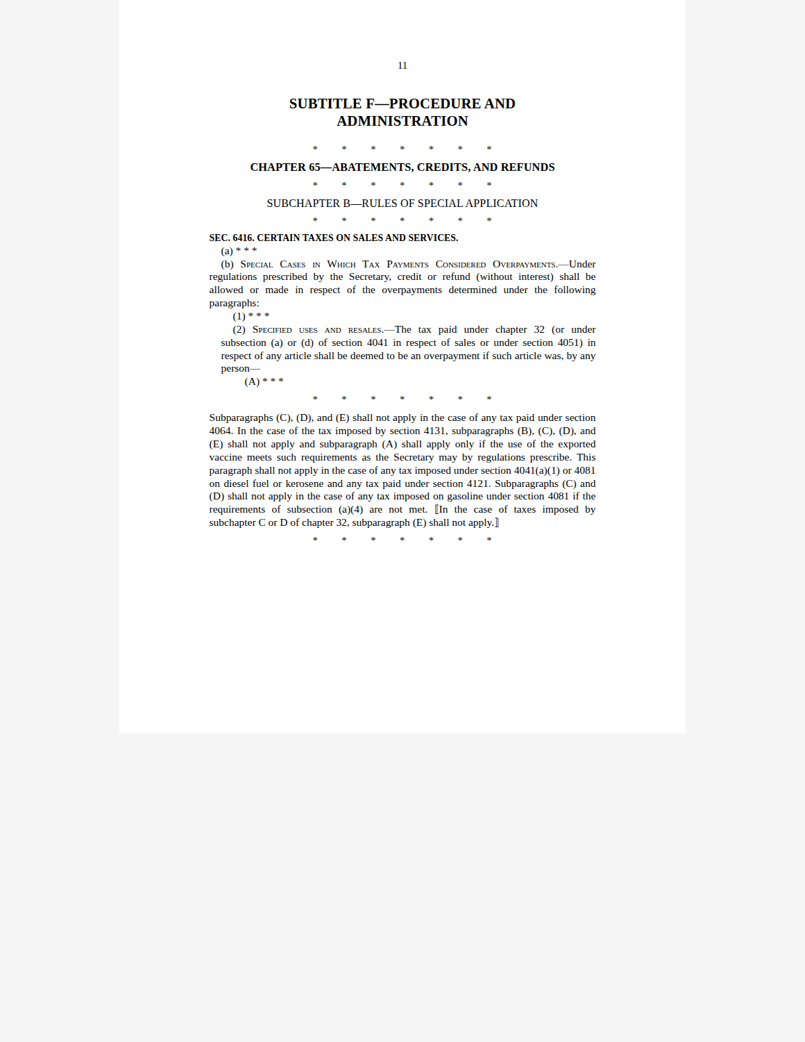11
SUBTITLE F—PROCEDURE AND
ADMINISTRATION
* * * * * * *
CHAPTER 65—ABATEMENTS, CREDITS, AND REFUNDS
* * * * * * *
SUBCHAPTER B—RULES OF SPECIAL APPLICATION
* * * * * * *
SEC. 6416. CERTAIN TAXES ON SALES AND SERVICES.
(a) * * *
(b) Special Cases in Which Tax Payments Considered Overpayments.—Under regulations prescribed by the Secretary, credit or refund (without interest) shall be allowed or made in respect of the overpayments determined under the following paragraphs:
(1) * * *
(2) Specified uses and resales.—The tax paid under chapter 32 (or under subsection (a) or (d) of section 4041 in respect of sales or under section 4051) in respect of any article shall be deemed to be an overpayment if such article was, by any person—
(A) * * *
* * * * * * *
Subparagraphs (C), (D), and (E) shall not apply in the case of any tax paid under section 4064. In the case of the tax imposed by section 4131, subparagraphs (B), (C), (D), and (E) shall not apply and subparagraph (A) shall apply only if the use of the exported vaccine meets such requirements as the Secretary may by regulations prescribe. This paragraph shall not apply in the case of any tax imposed under section 4041(a)(1) or 4081 on diesel fuel or kerosene and any tax paid under section 4121. Subparagraphs (C) and (D) shall not apply in the case of any tax imposed on gasoline under section 4081 if the requirements of subsection (a)(4) are not met. ⟦In the case of taxes imposed by subchapter C or D of chapter 32, subparagraph (E) shall not apply.⟧
* * * * * * *